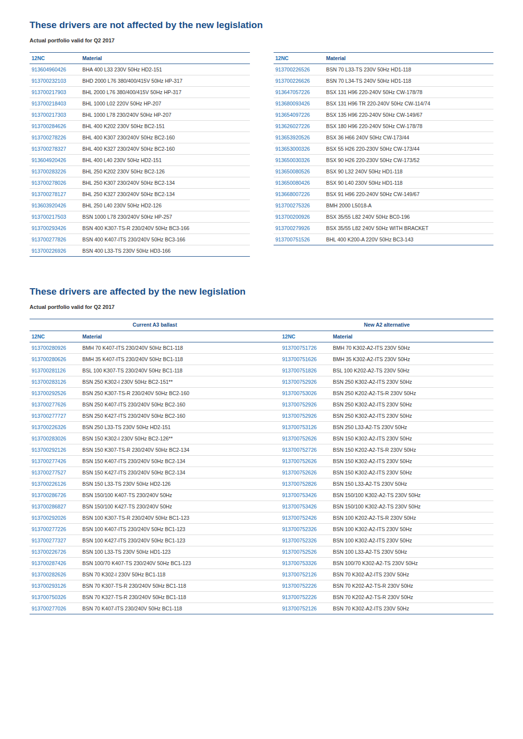These drivers are not affected by the new legislation
Actual portfolio valid for Q2 2017
| 12NC | Material |
| --- | --- |
| 913604960426 | BHA 400 L33 230V 50Hz HD2-151 |
| 913700232103 | BHD 2000 L76 380/400/415V 50Hz HP-317 |
| 913700217903 | BHL 2000 L76 380/400/415V 50Hz HP-317 |
| 913700218403 | BHL 1000 L02 220V 50Hz HP-207 |
| 913700217303 | BHL 1000 L78 230/240V 50Hz HP-207 |
| 913700284626 | BHL 400 K202 230V 50Hz BC2-151 |
| 913700278226 | BHL 400 K307 230/240V 50Hz BC2-160 |
| 913700278327 | BHL 400 K327 230/240V 50Hz BC2-160 |
| 913604920426 | BHL 400 L40 230V 50Hz HD2-151 |
| 913700283226 | BHL 250 K202 230V 50Hz BC2-126 |
| 913700278026 | BHL 250 K307 230/240V 50Hz BC2-134 |
| 913700278127 | BHL 250 K327 230/240V 50Hz BC2-134 |
| 913603920426 | BHL 250 L40 230V 50Hz HD2-126 |
| 913700217503 | BSN 1000 L78 230/240V 50Hz HP-257 |
| 913700293426 | BSN 400 K307-TS-R 230/240V 50Hz BC3-166 |
| 913700277826 | BSN 400 K407-ITS 230/240V 50Hz BC3-166 |
| 913700226926 | BSN 400 L33-TS 230V 50Hz HD3-166 |
| 12NC | Material |
| --- | --- |
| 913700226526 | BSN 70 L33-TS 230V 50Hz HD1-118 |
| 913700226626 | BSN 70 L34-TS 240V 50Hz HD1-118 |
| 913647057226 | BSX 131 H96 220-240V 50Hz CW-178/78 |
| 913680093426 | BSX 131 H96 TR 220-240V 50Hz CW-114/74 |
| 913654097226 | BSX 135 H96 220-240V 50Hz CW-149/67 |
| 913626027226 | BSX 180 H96 220-240V 50Hz CW-178/78 |
| 913653920526 | BSX 36 H66 240V 50Hz CW-173/44 |
| 913653000326 | BSX 55 H26 220-230V 50Hz CW-173/44 |
| 913650030326 | BSX 90 H26 220-230V 50Hz CW-173/52 |
| 913650080526 | BSX 90 L32 240V 50Hz HD1-118 |
| 913650080426 | BSX 90 L40 230V 50Hz HD1-118 |
| 913668007226 | BSX 91 H96 220-240V 50Hz CW-149/67 |
| 913700275326 | BMH 2000 L5018-A |
| 913700200926 | BSX 35/55 L82 240V 50Hz BC0-196 |
| 913700279926 | BSX 35/55 L82 240V 50Hz WITH BRACKET |
| 913700751526 | BHL 400 K200-A 220V 50Hz BC3-143 |
These drivers are affected by the new legislation
Actual portfolio valid for Q2 2017
| Current A3 ballast | New A2 alternative |
| --- | --- |
| 12NC | Material | 12NC | Material |
| 913700280926 | BMH 70 K407-ITS 230/240V 50Hz BC1-118 | 913700751726 | BMH 70 K302-A2-ITS 230V 50Hz |
| 913700280626 | BMH 35 K407-ITS 230/240V 50Hz BC1-118 | 913700751626 | BMH 35 K302-A2-ITS 230V 50Hz |
| 913700281126 | BSL 100 K307-TS 230/240V 50Hz BC1-118 | 913700751826 | BSL 100 K202-A2-TS 230V 50Hz |
| 913700283126 | BSN 250 K302-I 230V 50Hz BC2-151** | 913700752926 | BSN 250 K302-A2-ITS 230V 50Hz |
| 913700292526 | BSN 250 K307-TS-R 230/240V 50Hz BC2-160 | 913700753026 | BSN 250 K202-A2-TS-R 230V 50Hz |
| 913700277626 | BSN 250 K407-ITS 230/240V 50Hz BC2-160 | 913700752926 | BSN 250 K302-A2-ITS 230V 50Hz |
| 913700277727 | BSN 250 K427-ITS 230/240V 50Hz BC2-160 | 913700752926 | BSN 250 K302-A2-ITS 230V 50Hz |
| 913700226326 | BSN 250 L33-TS 230V 50Hz HD2-151 | 913700753126 | BSN 250 L33-A2-TS 230V 50Hz |
| 913700283026 | BSN 150 K302-I 230V 50Hz BC2-126** | 913700752626 | BSN 150 K302-A2-ITS 230V 50Hz |
| 913700292126 | BSN 150 K307-TS-R 230/240V 50Hz BC2-134 | 913700752726 | BSN 150 K202-A2-TS-R 230V 50Hz |
| 913700277426 | BSN 150 K407-ITS 230/240V 50Hz BC2-134 | 913700752626 | BSN 150 K302-A2-ITS 230V 50Hz |
| 913700277527 | BSN 150 K427-ITS 230/240V 50Hz BC2-134 | 913700752626 | BSN 150 K302-A2-ITS 230V 50Hz |
| 913700226126 | BSN 150 L33-TS 230V 50Hz HD2-126 | 913700752826 | BSN 150 L33-A2-TS 230V 50Hz |
| 913700286726 | BSN 150/100 K407-TS 230/240V 50Hz | 913700753426 | BSN 150/100 K302-A2-TS 230V 50Hz |
| 913700286827 | BSN 150/100 K427-TS 230/240V 50Hz | 913700753426 | BSN 150/100 K302-A2-TS 230V 50Hz |
| 913700292026 | BSN 100 K307-TS-R 230/240V 50Hz BC1-123 | 913700752426 | BSN 100 K202-A2-TS-R 230V 50Hz |
| 913700277226 | BSN 100 K407-ITS 230/240V 50Hz BC1-123 | 913700752326 | BSN 100 K302-A2-ITS 230V 50Hz |
| 913700277327 | BSN 100 K427-ITS 230/240V 50Hz BC1-123 | 913700752326 | BSN 100 K302-A2-ITS 230V 50Hz |
| 913700226726 | BSN 100 L33-TS 230V 50Hz HD1-123 | 913700752526 | BSN 100 L33-A2-TS 230V 50Hz |
| 913700287426 | BSN 100/70 K407-TS 230/240V 50Hz BC1-123 | 913700753326 | BSN 100/70 K302-A2-TS 230V 50Hz |
| 913700282626 | BSN 70 K302-I 230V 50Hz BC1-118 | 913700752126 | BSN 70 K302-A2-ITS 230V 50Hz |
| 913700293126 | BSN 70 K307-TS-R 230/240V 50Hz BC1-118 | 913700752226 | BSN 70 K202-A2-TS-R 230V 50Hz |
| 913700750326 | BSN 70 K327-TS-R 230/240V 50Hz BC1-118 | 913700752226 | BSN 70 K202-A2-TS-R 230V 50Hz |
| 913700277026 | BSN 70 K407-ITS 230/240V 50Hz BC1-118 | 913700752126 | BSN 70 K302-A2-ITS 230V 50Hz |